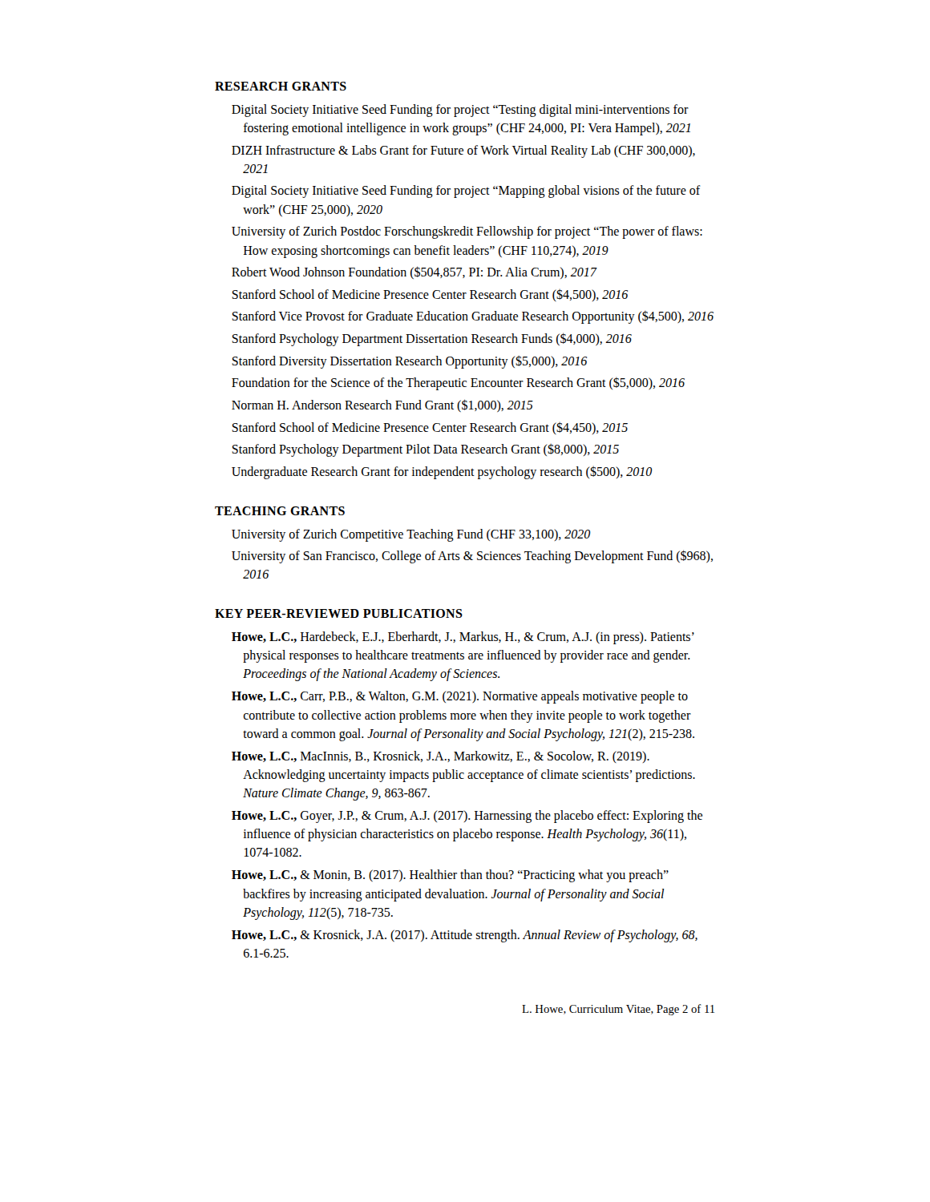Research Grants
Digital Society Initiative Seed Funding for project “Testing digital mini-interventions for fostering emotional intelligence in work groups” (CHF 24,000, PI: Vera Hampel), 2021
DIZH Infrastructure & Labs Grant for Future of Work Virtual Reality Lab (CHF 300,000), 2021
Digital Society Initiative Seed Funding for project “Mapping global visions of the future of work” (CHF 25,000), 2020
University of Zurich Postdoc Forschungskredit Fellowship for project “The power of flaws: How exposing shortcomings can benefit leaders” (CHF 110,274), 2019
Robert Wood Johnson Foundation ($504,857, PI: Dr. Alia Crum), 2017
Stanford School of Medicine Presence Center Research Grant ($4,500), 2016
Stanford Vice Provost for Graduate Education Graduate Research Opportunity ($4,500), 2016
Stanford Psychology Department Dissertation Research Funds ($4,000), 2016
Stanford Diversity Dissertation Research Opportunity ($5,000), 2016
Foundation for the Science of the Therapeutic Encounter Research Grant ($5,000), 2016
Norman H. Anderson Research Fund Grant ($1,000), 2015
Stanford School of Medicine Presence Center Research Grant ($4,450), 2015
Stanford Psychology Department Pilot Data Research Grant ($8,000), 2015
Undergraduate Research Grant for independent psychology research ($500), 2010
Teaching Grants
University of Zurich Competitive Teaching Fund (CHF 33,100), 2020
University of San Francisco, College of Arts & Sciences Teaching Development Fund ($968), 2016
Key Peer-Reviewed Publications
Howe, L.C., Hardebeck, E.J., Eberhardt, J., Markus, H., & Crum, A.J. (in press). Patients’ physical responses to healthcare treatments are influenced by provider race and gender. Proceedings of the National Academy of Sciences.
Howe, L.C., Carr, P.B., & Walton, G.M. (2021). Normative appeals motivative people to contribute to collective action problems more when they invite people to work together toward a common goal. Journal of Personality and Social Psychology, 121(2), 215-238.
Howe, L.C., MacInnis, B., Krosnick, J.A., Markowitz, E., & Socolow, R. (2019). Acknowledging uncertainty impacts public acceptance of climate scientists’ predictions. Nature Climate Change, 9, 863-867.
Howe, L.C., Goyer, J.P., & Crum, A.J. (2017). Harnessing the placebo effect: Exploring the influence of physician characteristics on placebo response. Health Psychology, 36(11), 1074-1082.
Howe, L.C., & Monin, B. (2017). Healthier than thou? “Practicing what you preach” backfires by increasing anticipated devaluation. Journal of Personality and Social Psychology, 112(5), 718-735.
Howe, L.C., & Krosnick, J.A. (2017). Attitude strength. Annual Review of Psychology, 68, 6.1-6.25.
L. Howe, Curriculum Vitae, Page 2 of 11